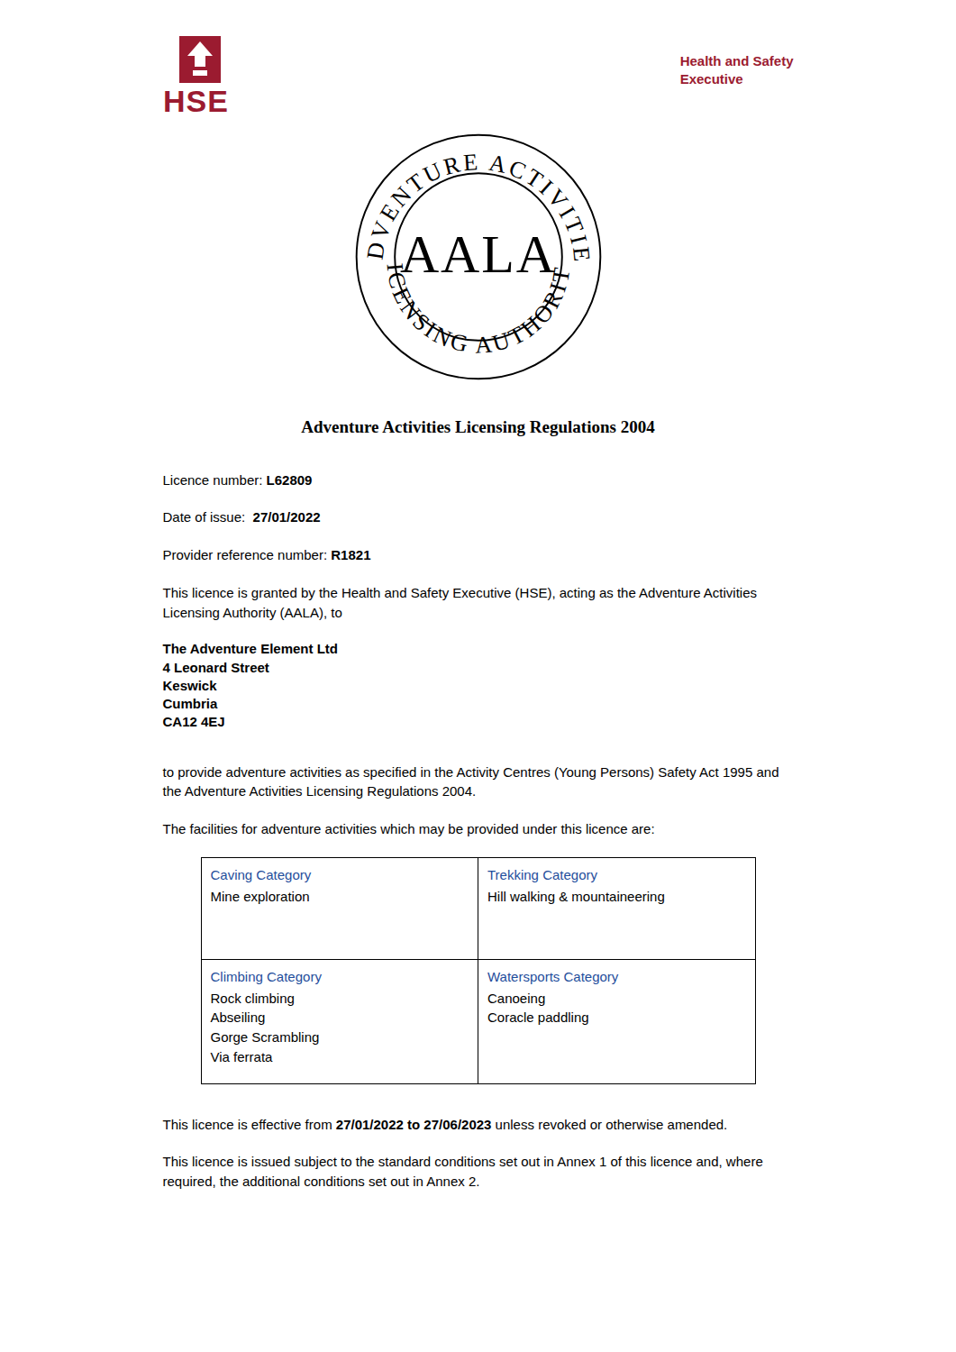HSE
Health and Safety
Executive
ADVENTURE ACTIVITIES LICENSING AUTHORITY AALA
Adventure Activities Licensing Regulations 2004
Licence number: L62809
Date of issue: 27/01/2022
Provider reference number: R1821
This licence is granted by the Health and Safety Executive (HSE), acting as the Adventure Activities Licensing Authority (AALA), to
The Adventure Element Ltd
4 Leonard Street
Keswick
Cumbria
CA12 4EJ
to provide adventure activities as specified in the Activity Centres (Young Persons) Safety Act 1995 and the Adventure Activities Licensing Regulations 2004.
The facilities for adventure activities which may be provided under this licence are:
| Caving Category Mine exploration | Trekking Category Hill walking & mountaineering |
| Climbing Category Rock climbing Abseiling Gorge Scrambling Via ferrata | Watersports Category Canoeing Coracle paddling |
This licence is effective from 27/01/2022 to 27/06/2023 unless revoked or otherwise amended.
This licence is issued subject to the standard conditions set out in Annex 1 of this licence and, where required, the additional conditions set out in Annex 2.